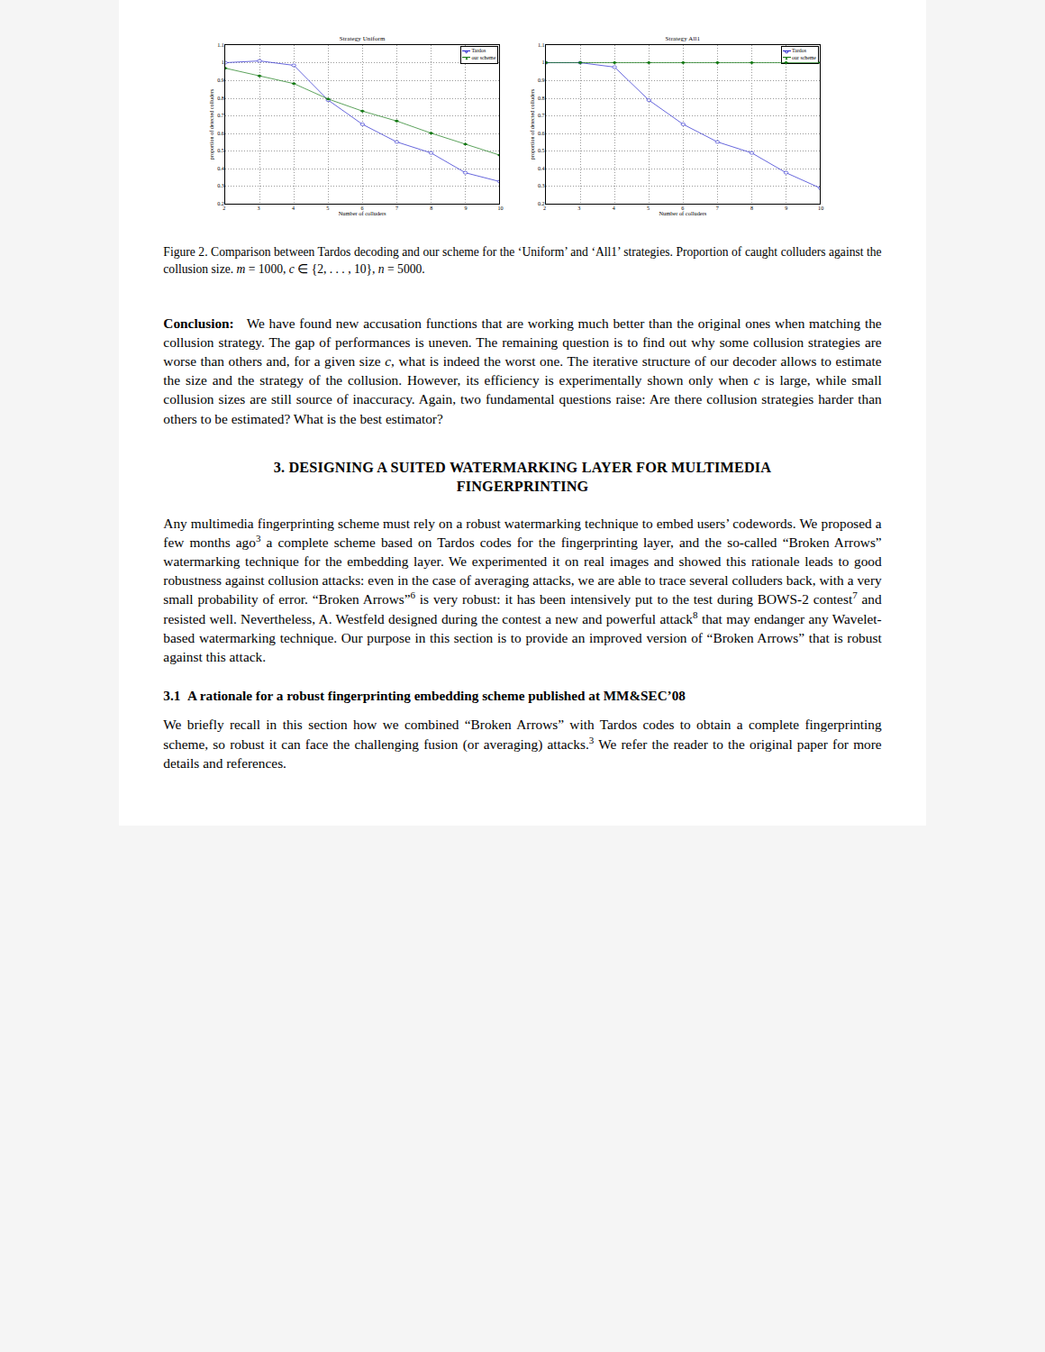Strategy Uniform
proportion of detected colluders
1.1 1 0.9 0.8 0.7 0.6 0.5 0.4 0.3 0.2
Tardos
our scheme
2 3 4 5 6 7 8 9 10
Number of colluders
Strategy All1
proportion of detected colluders
1.1 1 0.9 0.8 0.7 0.6 0.5 0.4 0.3 0.2
Tardos
our scheme
2 3 4 5 6 7 8 9 10
Number of colluders
Figure 2. Comparison between Tardos decoding and our scheme for the ‘Uniform’ and ‘All1’ strategies. Proportion of caught colluders against the collusion size. m = 1000, c ∈ {2, . . . , 10}, n = 5000.
Conclusion: We have found new accusation functions that are working much better than the original ones when matching the collusion strategy. The gap of performances is uneven. The remaining question is to find out why some collusion strategies are worse than others and, for a given size c, what is indeed the worst one. The iterative structure of our decoder allows to estimate the size and the strategy of the collusion. However, its efficiency is experimentally shown only when c is large, while small collusion sizes are still source of inaccuracy. Again, two fundamental questions raise: Are there collusion strategies harder than others to be estimated? What is the best estimator?
3. DESIGNING A SUITED WATERMARKING LAYER FOR MULTIMEDIA
FINGERPRINTING
Any multimedia fingerprinting scheme must rely on a robust watermarking technique to embed users’ codewords. We proposed a few months ago3 a complete scheme based on Tardos codes for the fingerprinting layer, and the so-called “Broken Arrows” watermarking technique for the embedding layer. We experimented it on real images and showed this rationale leads to good robustness against collusion attacks: even in the case of averaging attacks, we are able to trace several colluders back, with a very small probability of error. “Broken Arrows”6 is very robust: it has been intensively put to the test during BOWS-2 contest7 and resisted well. Nevertheless, A. Westfeld designed during the contest a new and powerful attack8 that may endanger any Wavelet-based watermarking technique. Our purpose in this section is to provide an improved version of “Broken Arrows” that is robust against this attack.
3.1 A rationale for a robust fingerprinting embedding scheme published at MM&SEC’08
We briefly recall in this section how we combined “Broken Arrows” with Tardos codes to obtain a complete fingerprinting scheme, so robust it can face the challenging fusion (or averaging) attacks.3 We refer the reader to the original paper for more details and references.